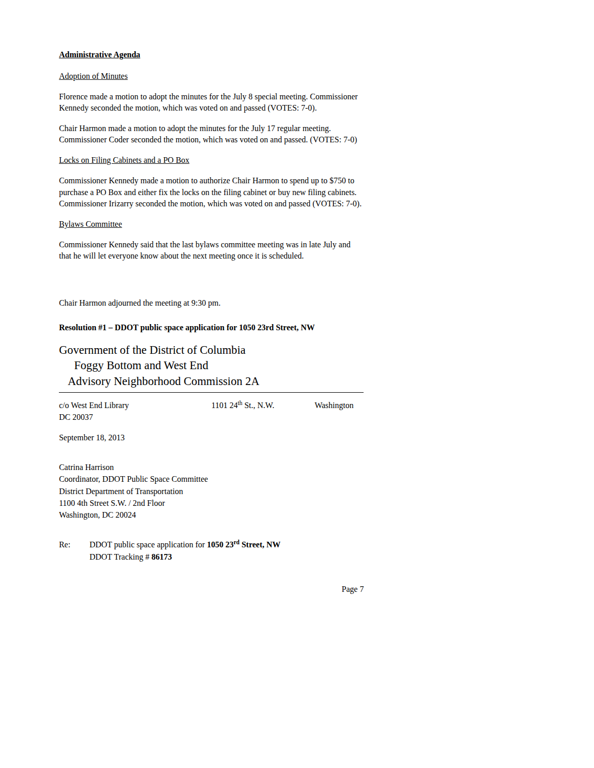Administrative Agenda
Adoption of Minutes
Florence made a motion to adopt the minutes for the July 8 special meeting. Commissioner Kennedy seconded the motion, which was voted on and passed (VOTES: 7-0).
Chair Harmon made a motion to adopt the minutes for the July 17 regular meeting. Commissioner Coder seconded the motion, which was voted on and passed. (VOTES: 7-0)
Locks on Filing Cabinets and a PO Box
Commissioner Kennedy made a motion to authorize Chair Harmon to spend up to $750 to purchase a PO Box and either fix the locks on the filing cabinet or buy new filing cabinets. Commissioner Irizarry seconded the motion, which was voted on and passed (VOTES: 7-0).
Bylaws Committee
Commissioner Kennedy said that the last bylaws committee meeting was in late July and that he will let everyone know about the next meeting once it is scheduled.
Chair Harmon adjourned the meeting at 9:30 pm.
Resolution #1 – DDOT public space application for 1050 23rd Street, NW
Government of the District of Columbia Foggy Bottom and West End Advisory Neighborhood Commission 2A
c/o West End Library 1101 24th St., N.W. Washington DC 20037
September 18, 2013
Catrina Harrison
Coordinator, DDOT Public Space Committee
District Department of Transportation
1100 4th Street S.W. / 2nd Floor
Washington, DC 20024
Re: DDOT public space application for 1050 23rd Street, NW DDOT Tracking # 86173
Page 7